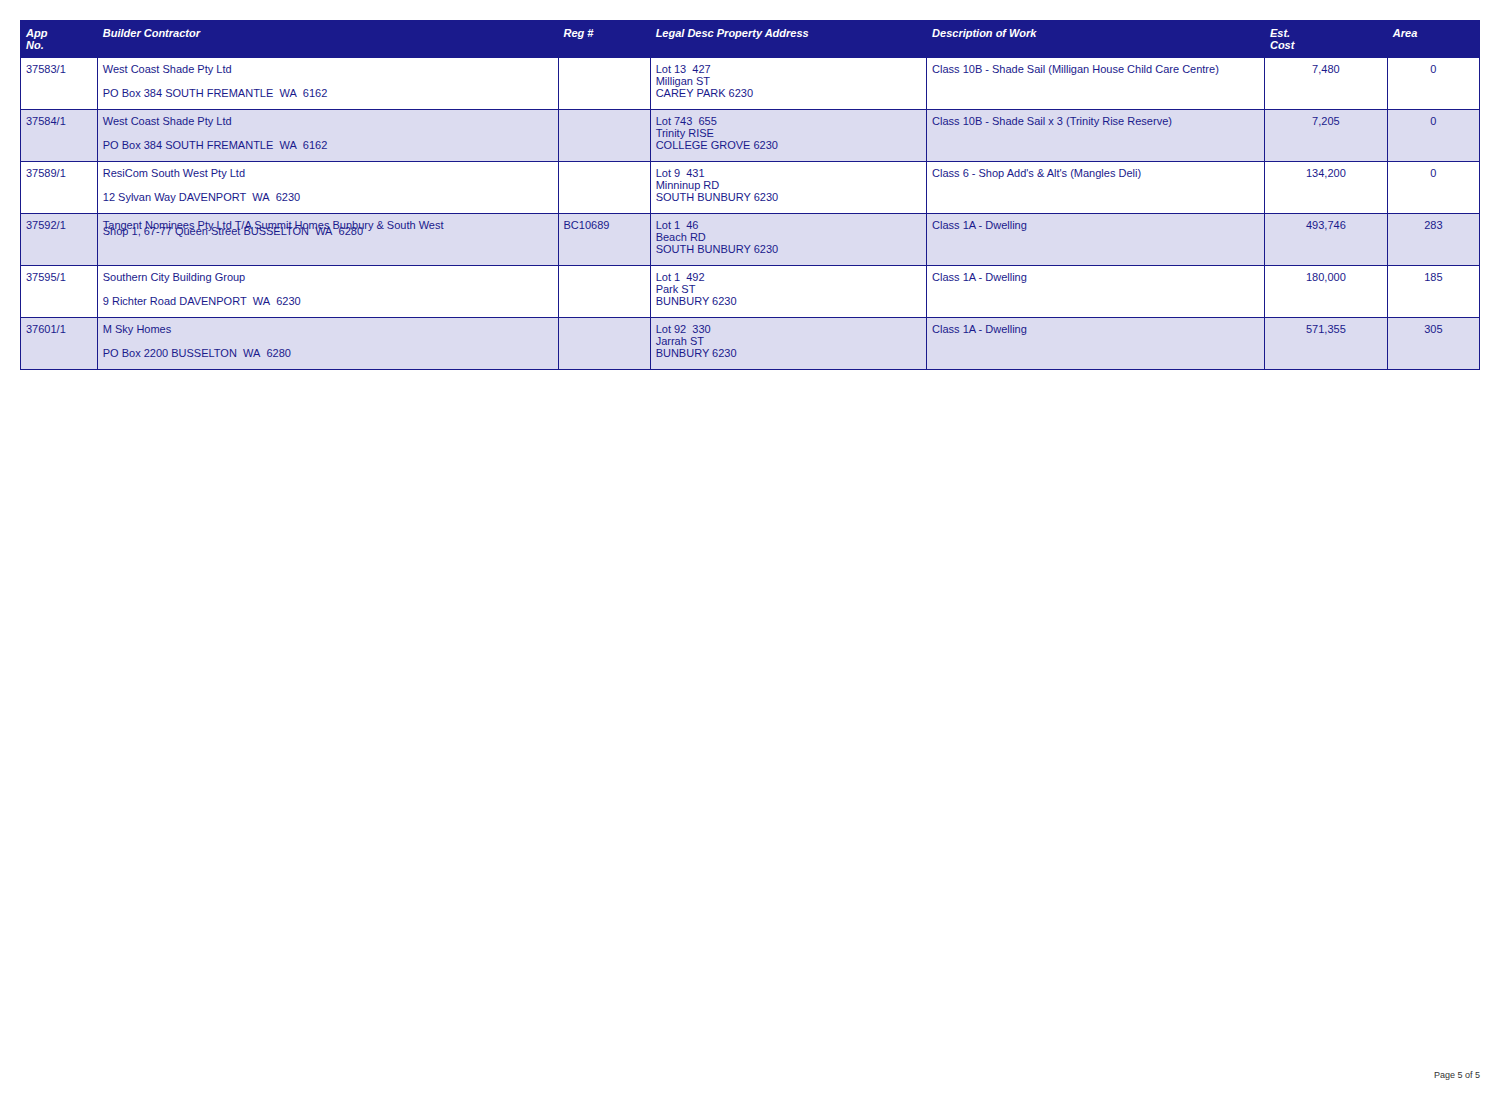| App No. | Builder Contractor | Reg # | Legal Desc Property Address | Description of Work | Est. Cost | Area |
| --- | --- | --- | --- | --- | --- | --- |
| 37583/1 | West Coast Shade Pty Ltd PO Box 384 SOUTH FREMANTLE WA 6162 | | Lot 13 427 Milligan ST CAREY PARK 6230 | Class 10B - Shade Sail (Milligan House Child Care Centre) | 7,480 | 0 |
| 37584/1 | West Coast Shade Pty Ltd PO Box 384 SOUTH FREMANTLE WA 6162 | | Lot 743 655 Trinity RISE COLLEGE GROVE 6230 | Class 10B - Shade Sail x 3 (Trinity Rise Reserve) | 7,205 | 0 |
| 37589/1 | ResiCom South West Pty Ltd 12 Sylvan Way DAVENPORT WA 6230 | | Lot 9 431 Minninup RD SOUTH BUNBURY 6230 | Class 6 - Shop Add's & Alt's (Mangles Deli) | 134,200 | 0 |
| 37592/1 | Tangent Nominees Pty Ltd T/A Summit Homes Bunbury & South West Shop 1, 67-77 Queen Street BUSSELTON WA 6280 | BC10689 | Lot 1 46 Beach RD SOUTH BUNBURY 6230 | Class 1A - Dwelling | 493,746 | 283 |
| 37595/1 | Southern City Building Group 9 Richter Road DAVENPORT WA 6230 | | Lot 1 492 Park ST BUNBURY 6230 | Class 1A - Dwelling | 180,000 | 185 |
| 37601/1 | M Sky Homes PO Box 2200 BUSSELTON WA 6280 | | Lot 92 330 Jarrah ST BUNBURY 6230 | Class 1A - Dwelling | 571,355 | 305 |
Page 5 of 5